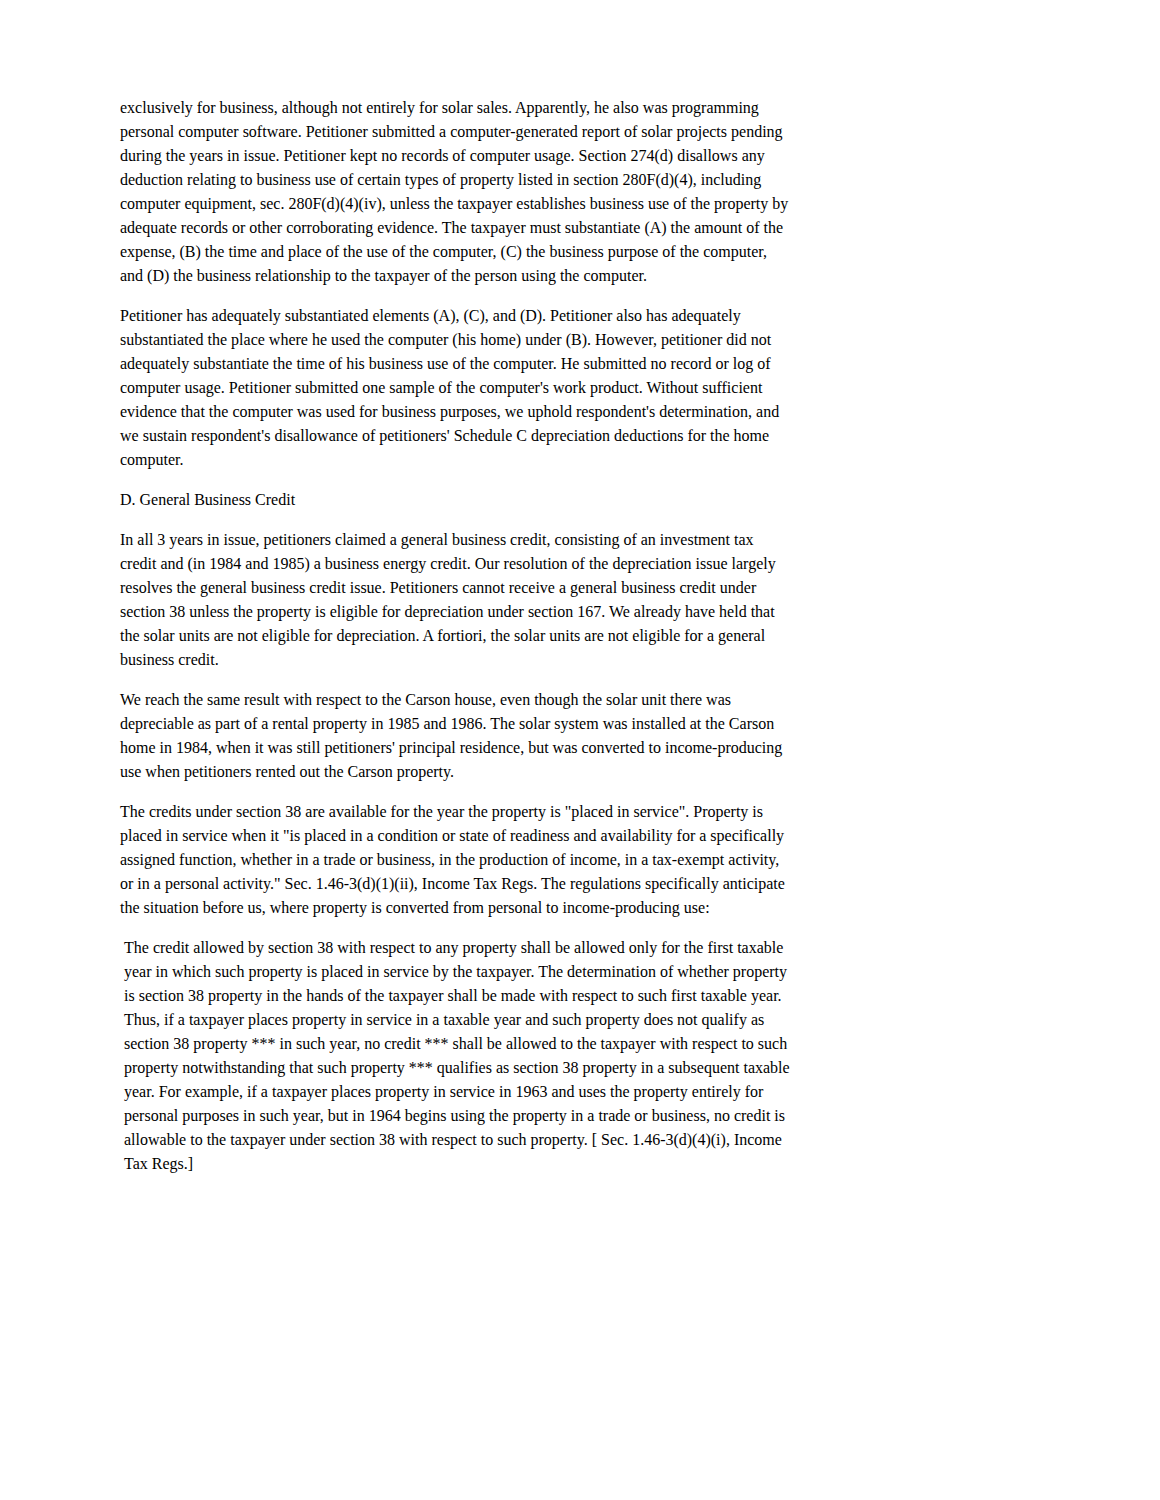exclusively for business, although not entirely for solar sales. Apparently, he also was programming personal computer software. Petitioner submitted a computer-generated report of solar projects pending during the years in issue. Petitioner kept no records of computer usage. Section 274(d) disallows any deduction relating to business use of certain types of property listed in section 280F(d)(4), including computer equipment, sec. 280F(d)(4)(iv), unless the taxpayer establishes business use of the property by adequate records or other corroborating evidence. The taxpayer must substantiate (A) the amount of the expense, (B) the time and place of the use of the computer, (C) the business purpose of the computer, and (D) the business relationship to the taxpayer of the person using the computer.
Petitioner has adequately substantiated elements (A), (C), and (D). Petitioner also has adequately substantiated the place where he used the computer (his home) under (B). However, petitioner did not adequately substantiate the time of his business use of the computer. He submitted no record or log of computer usage. Petitioner submitted one sample of the computer's work product. Without sufficient evidence that the computer was used for business purposes, we uphold respondent's determination, and we sustain respondent's disallowance of petitioners' Schedule C depreciation deductions for the home computer.
D. General Business Credit
In all 3 years in issue, petitioners claimed a general business credit, consisting of an investment tax credit and (in 1984 and 1985) a business energy credit. Our resolution of the depreciation issue largely resolves the general business credit issue. Petitioners cannot receive a general business credit under section 38 unless the property is eligible for depreciation under section 167. We already have held that the solar units are not eligible for depreciation. A fortiori, the solar units are not eligible for a general business credit.
We reach the same result with respect to the Carson house, even though the solar unit there was depreciable as part of a rental property in 1985 and 1986. The solar system was installed at the Carson home in 1984, when it was still petitioners' principal residence, but was converted to income-producing use when petitioners rented out the Carson property.
The credits under section 38 are available for the year the property is "placed in service". Property is placed in service when it "is placed in a condition or state of readiness and availability for a specifically assigned function, whether in a trade or business, in the production of income, in a tax-exempt activity, or in a personal activity." Sec. 1.46-3(d)(1)(ii), Income Tax Regs. The regulations specifically anticipate the situation before us, where property is converted from personal to income-producing use:
The credit allowed by section 38 with respect to any property shall be allowed only for the first taxable year in which such property is placed in service by the taxpayer. The determination of whether property is section 38 property in the hands of the taxpayer shall be made with respect to such first taxable year. Thus, if a taxpayer places property in service in a taxable year and such property does not qualify as section 38 property *** in such year, no credit *** shall be allowed to the taxpayer with respect to such property notwithstanding that such property *** qualifies as section 38 property in a subsequent taxable year. For example, if a taxpayer places property in service in 1963 and uses the property entirely for personal purposes in such year, but in 1964 begins using the property in a trade or business, no credit is allowable to the taxpayer under section 38 with respect to such property. [ Sec. 1.46-3(d)(4)(i), Income Tax Regs.]